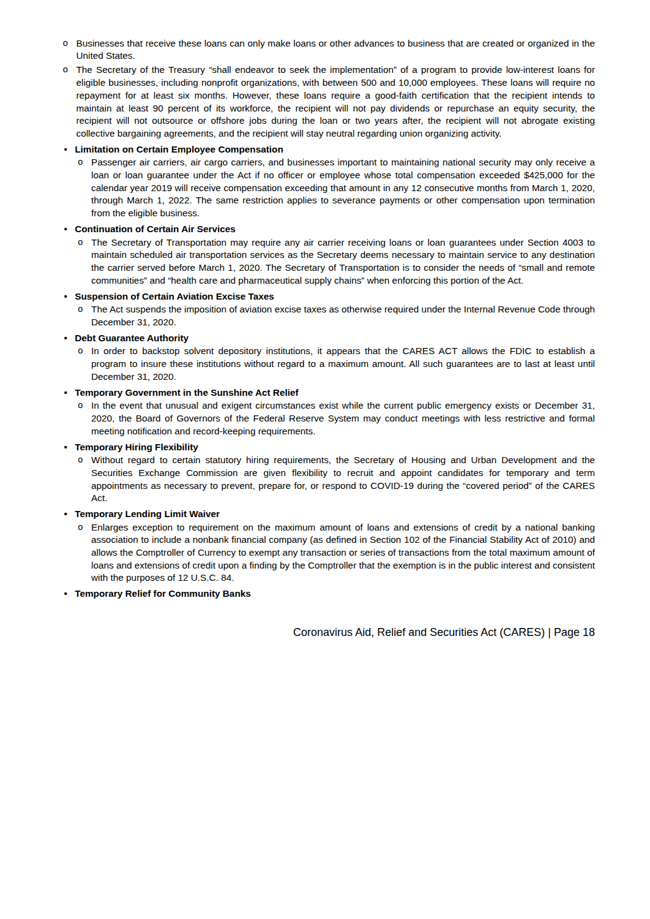Businesses that receive these loans can only make loans or other advances to business that are created or organized in the United States.
The Secretary of the Treasury “shall endeavor to seek the implementation” of a program to provide low-interest loans for eligible businesses, including nonprofit organizations, with between 500 and 10,000 employees. These loans will require no repayment for at least six months. However, these loans require a good-faith certification that the recipient intends to maintain at least 90 percent of its workforce, the recipient will not pay dividends or repurchase an equity security, the recipient will not outsource or offshore jobs during the loan or two years after, the recipient will not abrogate existing collective bargaining agreements, and the recipient will stay neutral regarding union organizing activity.
Limitation on Certain Employee Compensation
Passenger air carriers, air cargo carriers, and businesses important to maintaining national security may only receive a loan or loan guarantee under the Act if no officer or employee whose total compensation exceeded $425,000 for the calendar year 2019 will receive compensation exceeding that amount in any 12 consecutive months from March 1, 2020, through March 1, 2022. The same restriction applies to severance payments or other compensation upon termination from the eligible business.
Continuation of Certain Air Services
The Secretary of Transportation may require any air carrier receiving loans or loan guarantees under Section 4003 to maintain scheduled air transportation services as the Secretary deems necessary to maintain service to any destination the carrier served before March 1, 2020. The Secretary of Transportation is to consider the needs of “small and remote communities” and “health care and pharmaceutical supply chains” when enforcing this portion of the Act.
Suspension of Certain Aviation Excise Taxes
The Act suspends the imposition of aviation excise taxes as otherwise required under the Internal Revenue Code through December 31, 2020.
Debt Guarantee Authority
In order to backstop solvent depository institutions, it appears that the CARES ACT allows the FDIC to establish a program to insure these institutions without regard to a maximum amount. All such guarantees are to last at least until December 31, 2020.
Temporary Government in the Sunshine Act Relief
In the event that unusual and exigent circumstances exist while the current public emergency exists or December 31, 2020, the Board of Governors of the Federal Reserve System may conduct meetings with less restrictive and formal meeting notification and record-keeping requirements.
Temporary Hiring Flexibility
Without regard to certain statutory hiring requirements, the Secretary of Housing and Urban Development and the Securities Exchange Commission are given flexibility to recruit and appoint candidates for temporary and term appointments as necessary to prevent, prepare for, or respond to COVID-19 during the “covered period” of the CARES Act.
Temporary Lending Limit Waiver
Enlarges exception to requirement on the maximum amount of loans and extensions of credit by a national banking association to include a nonbank financial company (as defined in Section 102 of the Financial Stability Act of 2010) and allows the Comptroller of Currency to exempt any transaction or series of transactions from the total maximum amount of loans and extensions of credit upon a finding by the Comptroller that the exemption is in the public interest and consistent with the purposes of 12 U.S.C. 84.
Temporary Relief for Community Banks
Coronavirus Aid, Relief and Securities Act (CARES) | Page 18